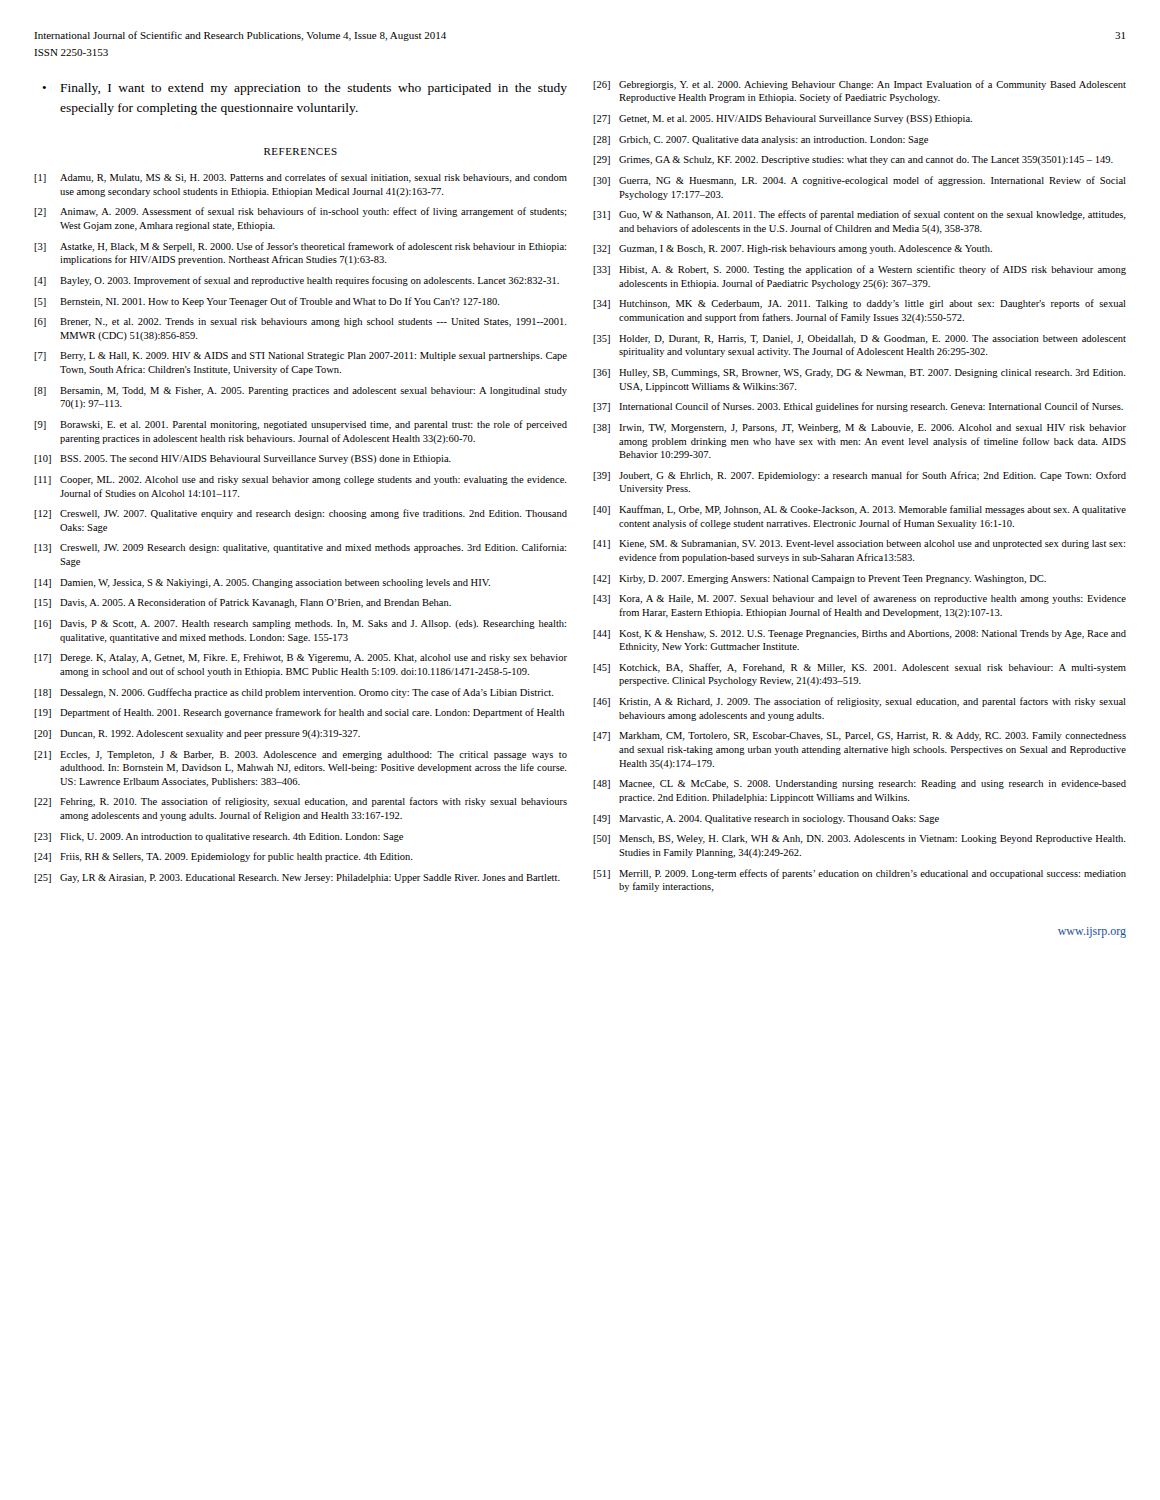International Journal of Scientific and Research Publications, Volume 4, Issue 8, August 2014 31
ISSN 2250-3153
Finally, I want to extend my appreciation to the students who participated in the study especially for completing the questionnaire voluntarily.
References
Adamu, R, Mulatu, MS & Si, H. 2003. Patterns and correlates of sexual initiation, sexual risk behaviours, and condom use among secondary school students in Ethiopia. Ethiopian Medical Journal 41(2):163-77.
Animaw, A. 2009. Assessment of sexual risk behaviours of in-school youth: effect of living arrangement of students; West Gojam zone, Amhara regional state, Ethiopia.
Astatke, H, Black, M & Serpell, R. 2000. Use of Jessor's theoretical framework of adolescent risk behaviour in Ethiopia: implications for HIV/AIDS prevention. Northeast African Studies 7(1):63-83.
Bayley, O. 2003. Improvement of sexual and reproductive health requires focusing on adolescents. Lancet 362:832-31.
Bernstein, NI. 2001. How to Keep Your Teenager Out of Trouble and What to Do If You Can't? 127-180.
Brener, N., et al. 2002. Trends in sexual risk behaviours among high school students --- United States, 1991--2001. MMWR (CDC) 51(38):856-859.
Berry, L & Hall, K. 2009. HIV & AIDS and STI National Strategic Plan 2007-2011: Multiple sexual partnerships. Cape Town, South Africa: Children's Institute, University of Cape Town.
Bersamin, M, Todd, M & Fisher, A. 2005. Parenting practices and adolescent sexual behaviour: A longitudinal study 70(1): 97–113.
Borawski, E. et al. 2001. Parental monitoring, negotiated unsupervised time, and parental trust: the role of perceived parenting practices in adolescent health risk behaviours. Journal of Adolescent Health 33(2):60-70.
BSS. 2005. The second HIV/AIDS Behavioural Surveillance Survey (BSS) done in Ethiopia.
Cooper, ML. 2002. Alcohol use and risky sexual behavior among college students and youth: evaluating the evidence. Journal of Studies on Alcohol 14:101–117.
Creswell, JW. 2007. Qualitative enquiry and research design: choosing among five traditions. 2nd Edition. Thousand Oaks: Sage
Creswell, JW. 2009 Research design: qualitative, quantitative and mixed methods approaches. 3rd Edition. California: Sage
Damien, W, Jessica, S & Nakiyingi, A. 2005. Changing association between schooling levels and HIV.
Davis, A. 2005. A Reconsideration of Patrick Kavanagh, Flann O’Brien, and Brendan Behan.
Davis, P & Scott, A. 2007. Health research sampling methods. In, M. Saks and J. Allsop. (eds). Researching health: qualitative, quantitative and mixed methods. London: Sage. 155-173
Derege. K, Atalay, A, Getnet, M, Fikre. E, Frehiwot, B & Yigeremu, A. 2005. Khat, alcohol use and risky sex behavior among in school and out of school youth in Ethiopia. BMC Public Health 5:109. doi:10.1186/1471-2458-5-109.
Dessalegn, N. 2006. Gudffecha practice as child problem intervention. Oromo city: The case of Ada’s Libian District.
Department of Health. 2001. Research governance framework for health and social care. London: Department of Health
Duncan, R. 1992. Adolescent sexuality and peer pressure 9(4):319-327.
Eccles, J, Templeton, J & Barber, B. 2003. Adolescence and emerging adulthood: The critical passage ways to adulthood. In: Bornstein M, Davidson L, Mahwah NJ, editors. Well-being: Positive development across the life course. US: Lawrence Erlbaum Associates, Publishers: 383–406.
Fehring, R. 2010. The association of religiosity, sexual education, and parental factors with risky sexual behaviours among adolescents and young adults. Journal of Religion and Health 33:167-192.
Flick, U. 2009. An introduction to qualitative research. 4th Edition. London: Sage
Friis, RH & Sellers, TA. 2009. Epidemiology for public health practice. 4th Edition.
Gay, LR & Airasian, P. 2003. Educational Research. New Jersey: Philadelphia: Upper Saddle River. Jones and Bartlett.
Gebregiorgis, Y. et al. 2000. Achieving Behaviour Change: An Impact Evaluation of a Community Based Adolescent Reproductive Health Program in Ethiopia. Society of Paediatric Psychology.
Getnet, M. et al. 2005. HIV/AIDS Behavioural Surveillance Survey (BSS) Ethiopia.
Grbich, C. 2007. Qualitative data analysis: an introduction. London: Sage
Grimes, GA & Schulz, KF. 2002. Descriptive studies: what they can and cannot do. The Lancet 359(3501):145 – 149.
Guerra, NG & Huesmann, LR. 2004. A cognitive-ecological model of aggression. International Review of Social Psychology 17:177–203.
Guo, W & Nathanson, AI. 2011. The effects of parental mediation of sexual content on the sexual knowledge, attitudes, and behaviors of adolescents in the U.S. Journal of Children and Media 5(4), 358-378.
Guzman, I & Bosch, R. 2007. High-risk behaviours among youth. Adolescence & Youth.
Hibist, A. & Robert, S. 2000. Testing the application of a Western scientific theory of AIDS risk behaviour among adolescents in Ethiopia. Journal of Paediatric Psychology 25(6): 367–379.
Hutchinson, MK & Cederbaum, JA. 2011. Talking to daddy’s little girl about sex: Daughter's reports of sexual communication and support from fathers. Journal of Family Issues 32(4):550-572.
Holder, D, Durant, R, Harris, T, Daniel, J, Obeidallah, D & Goodman, E. 2000. The association between adolescent spirituality and voluntary sexual activity. The Journal of Adolescent Health 26:295-302.
Hulley, SB, Cummings, SR, Browner, WS, Grady, DG & Newman, BT. 2007. Designing clinical research. 3rd Edition. USA, Lippincott Williams & Wilkins:367.
International Council of Nurses. 2003. Ethical guidelines for nursing research. Geneva: International Council of Nurses.
Irwin, TW, Morgenstern, J, Parsons, JT, Weinberg, M & Labouvie, E. 2006. Alcohol and sexual HIV risk behavior among problem drinking men who have sex with men: An event level analysis of timeline follow back data. AIDS Behavior 10:299-307.
Joubert, G & Ehrlich, R. 2007. Epidemiology: a research manual for South Africa; 2nd Edition. Cape Town: Oxford University Press.
Kauffman, L, Orbe, MP, Johnson, AL & Cooke-Jackson, A. 2013. Memorable familial messages about sex. A qualitative content analysis of college student narratives. Electronic Journal of Human Sexuality 16:1-10.
Kiene, SM. & Subramanian, SV. 2013. Event-level association between alcohol use and unprotected sex during last sex: evidence from population-based surveys in sub-Saharan Africa13:583.
Kirby, D. 2007. Emerging Answers: National Campaign to Prevent Teen Pregnancy. Washington, DC.
Kora, A & Haile, M. 2007. Sexual behaviour and level of awareness on reproductive health among youths: Evidence from Harar, Eastern Ethiopia. Ethiopian Journal of Health and Development, 13(2):107-13.
Kost, K & Henshaw, S. 2012. U.S. Teenage Pregnancies, Births and Abortions, 2008: National Trends by Age, Race and Ethnicity, New York: Guttmacher Institute.
Kotchick, BA, Shaffer, A, Forehand, R & Miller, KS. 2001. Adolescent sexual risk behaviour: A multi-system perspective. Clinical Psychology Review, 21(4):493–519.
Kristin, A & Richard, J. 2009. The association of religiosity, sexual education, and parental factors with risky sexual behaviours among adolescents and young adults.
Markham, CM, Tortolero, SR, Escobar-Chaves, SL, Parcel, GS, Harrist, R. & Addy, RC. 2003. Family connectedness and sexual risk-taking among urban youth attending alternative high schools. Perspectives on Sexual and Reproductive Health 35(4):174–179.
Macnee, CL & McCabe, S. 2008. Understanding nursing research: Reading and using research in evidence-based practice. 2nd Edition. Philadelphia: Lippincott Williams and Wilkins.
Marvastic, A. 2004. Qualitative research in sociology. Thousand Oaks: Sage
Mensch, BS, Weley, H. Clark, WH & Anh, DN. 2003. Adolescents in Vietnam: Looking Beyond Reproductive Health. Studies in Family Planning, 34(4):249-262.
Merrill, P. 2009. Long-term effects of parents’ education on children’s educational and occupational success: mediation by family interactions,
www.ijsrp.org